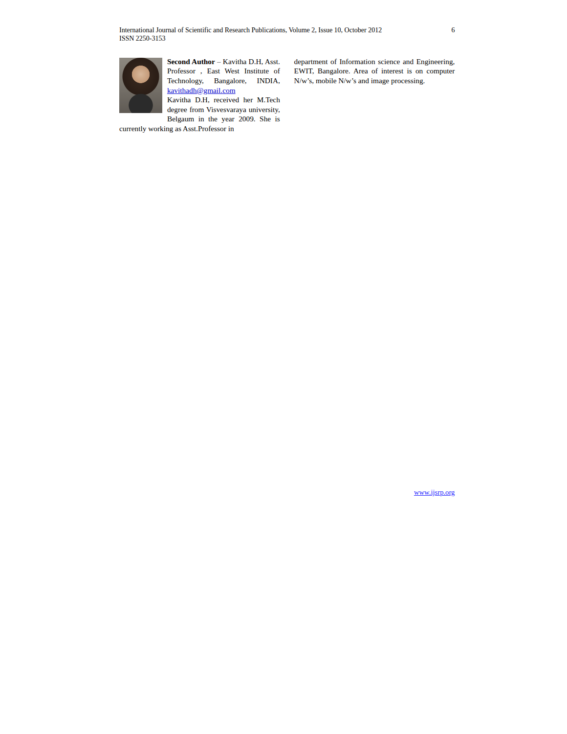International Journal of Scientific and Research Publications, Volume 2, Issue 10, October 2012
ISSN 2250-3153
6
Second Author – Kavitha D.H, Asst. Professor , East West Institute of Technology, Bangalore, INDIA, kavithadh@gmail.com
Kavitha D.H, received her M.Tech degree from Visvesvaraya university, Belgaum in the year 2009. She is currently working as Asst.Professor in
department of Information science and Engineering, EWIT, Bangalore. Area of interest is on computer N/w’s, mobile N/w’s and image processing.
www.ijsrp.org